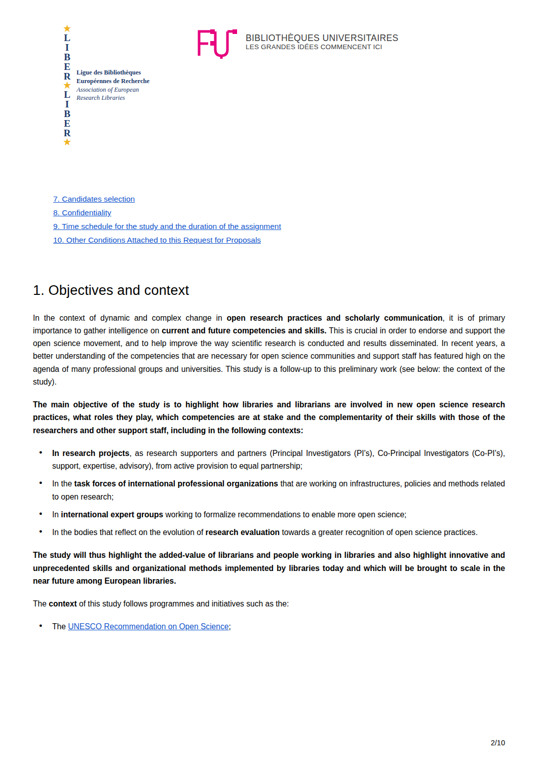★ LIBER ★ LIBER ★
Ligue des Bibliothèques
Européennes de Recherche
Association of European
Research Libraries
BIBLIOTHÈQUES UNIVERSITAIRES
LES GRANDES IDÉES COMMENCENT ICI
7. Candidates selection
8. Confidentiality
9. Time schedule for the study and the duration of the assignment
10. Other Conditions Attached to this Request for Proposals
1. Objectives and context
In the context of dynamic and complex change in open research practices and scholarly communication, it is of primary importance to gather intelligence on current and future competencies and skills. This is crucial in order to endorse and support the open science movement, and to help improve the way scientific research is conducted and results disseminated. In recent years, a better understanding of the competencies that are necessary for open science communities and support staff has featured high on the agenda of many professional groups and universities. This study is a follow-up to this preliminary work (see below: the context of the study).
The main objective of the study is to highlight how libraries and librarians are involved in new open science research practices, what roles they play, which competencies are at stake and the complementarity of their skills with those of the researchers and other support staff, including in the following contexts:
In research projects, as research supporters and partners (Principal Investigators (PI's), Co-Principal Investigators (Co-PI's), support, expertise, advisory), from active provision to equal partnership;
In the task forces of international professional organizations that are working on infrastructures, policies and methods related to open research;
In international expert groups working to formalize recommendations to enable more open science;
In the bodies that reflect on the evolution of research evaluation towards a greater recognition of open science practices.
The study will thus highlight the added-value of librarians and people working in libraries and also highlight innovative and unprecedented skills and organizational methods implemented by libraries today and which will be brought to scale in the near future among European libraries.
The context of this study follows programmes and initiatives such as the:
The UNESCO Recommendation on Open Science;
2/10